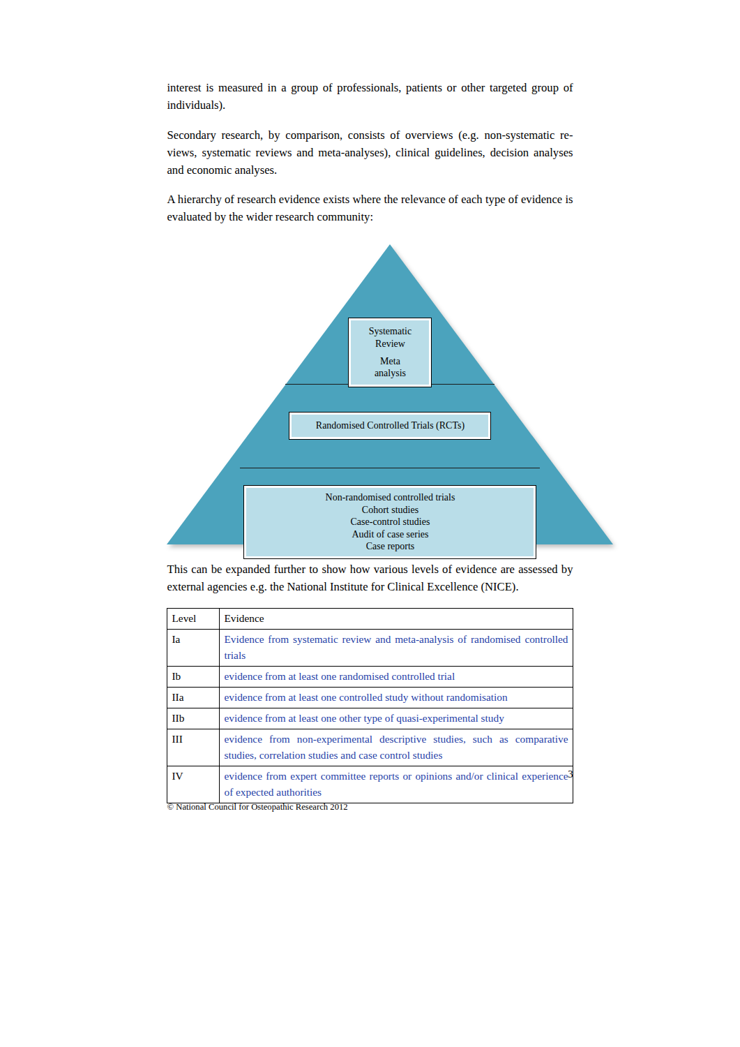interest is measured in a group of professionals, patients or other targeted group of individuals).
Secondary research, by comparison, consists of overviews (e.g. non-systematic reviews, systematic reviews and meta-analyses), clinical guidelines, decision analyses and economic analyses.
A hierarchy of research evidence exists where the relevance of each type of evidence is evaluated by the wider research community:
Systematic
Review Meta
analysis
Randomised Controlled Trials (RCTs)
Non-randomised controlled trials
Cohort studies
Case-control studies
Audit of case series
Case reports
This can be expanded further to show how various levels of evidence are assessed by external agencies e.g. the National Institute for Clinical Excellence (NICE).
| Level | Evidence |
| --- | --- |
| Ia | Evidence from systematic review and meta-analysis of randomised controlled trials |
| Ib | evidence from at least one randomised controlled trial |
| IIa | evidence from at least one controlled study without randomisation |
| IIb | evidence from at least one other type of quasi-experimental study |
| III | evidence from non-experimental descriptive studies, such as comparative studies, correlation studies and case control studies |
| IV | evidence from expert committee reports or opinions and/or clinical experience of expected authorities |
3
© National Council for Osteopathic Research 2012